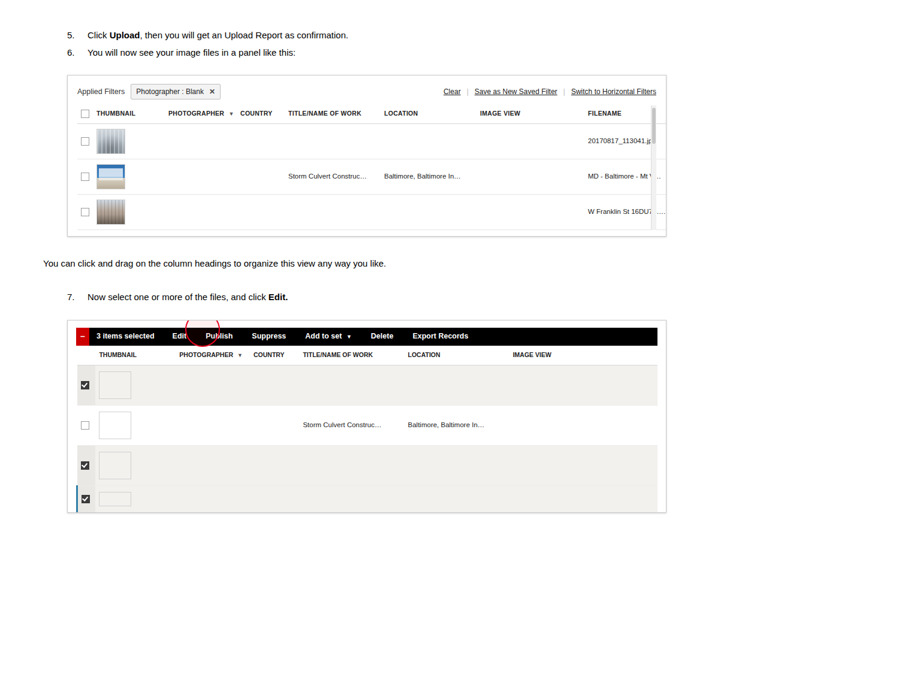5. Click Upload, then you will get an Upload Report as confirmation.
6. You will now see your image files in a panel like this:
Applied Filters Photographer : Blank ✕ Clear | Save as New Saved Filter | Switch to Horizontal Filters
| | THUMBNAIL | PHOTOGRAPHER ▼ | COUNTRY | TITLE/NAME OF WORK | LOCATION | IMAGE VIEW | FILENAME | TIT |
| --- | --- | --- | --- | --- | --- | --- | --- | --- |
| | | | | | | | 20170817_113041.jpg | |
| | | | | Storm Culvert Construc… | Baltimore, Baltimore In… | | MD - Baltimore - Mt V… | M |
| | | | | | | | W Franklin St 16DU75…. | |
You can click and drag on the column headings to organize this view any way you like.
7. Now select one or more of the files, and click Edit.
–
3 items selected
Edit
Publish
Suppress
Add to set ▼
Delete
Export Records
| | THUMBNAIL | PHOTOGRAPHER ▼ | COUNTRY | TITLE/NAME OF WORK | LOCATION | IMAGE VIEW | |
| --- | --- | --- | --- | --- | --- | --- | --- |
| | | | | Storm Culvert Construc… | Baltimore, Baltimore In… | | |